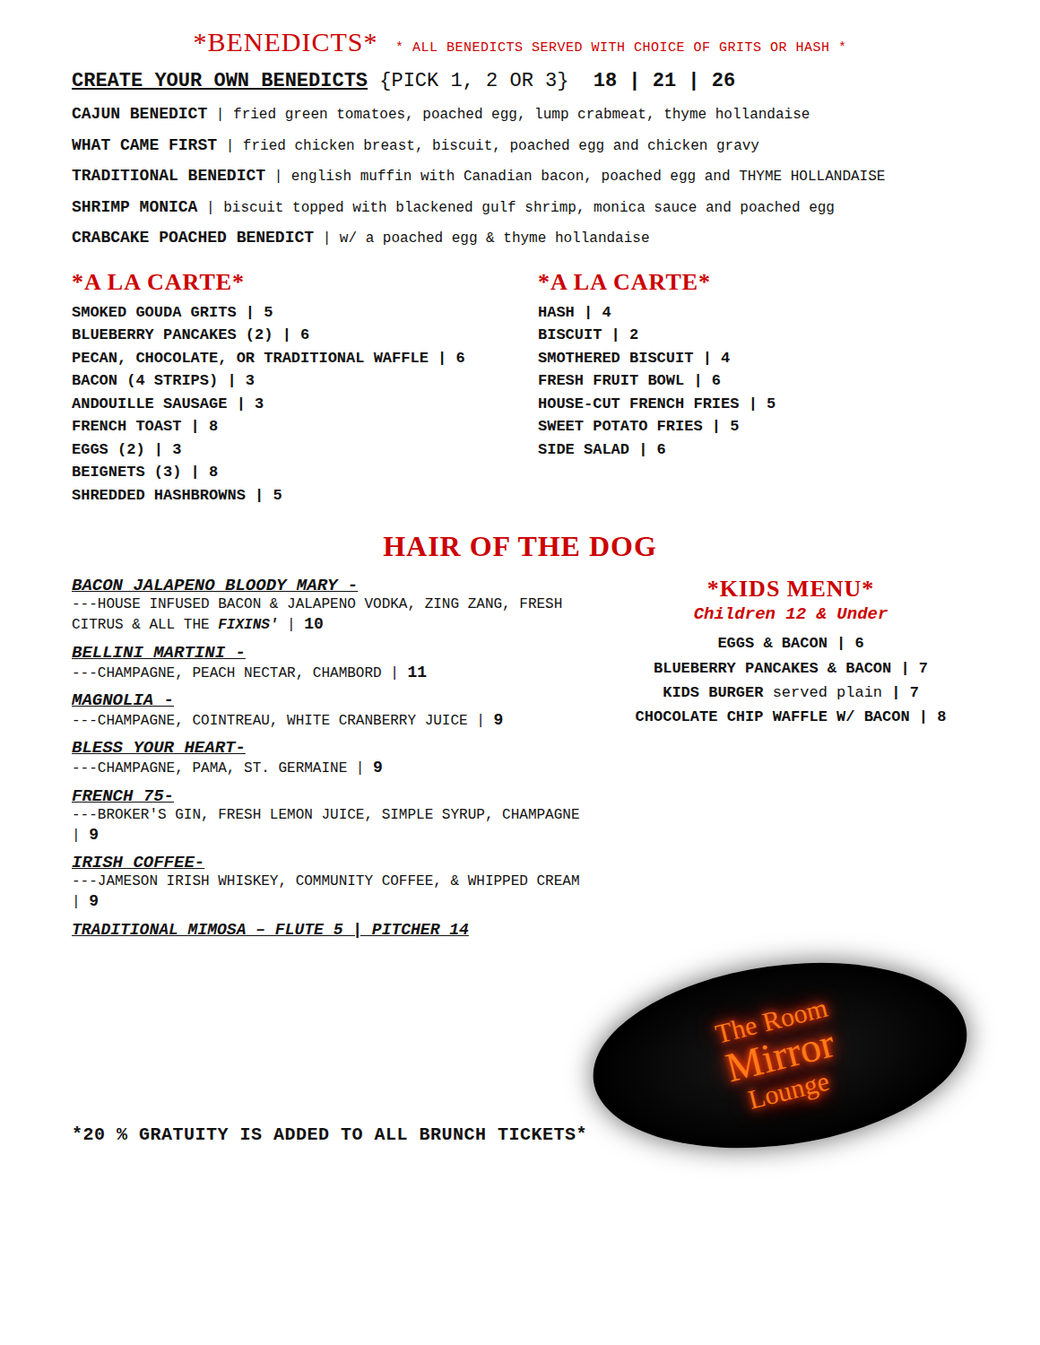*BENEDICTS* * ALL BENEDICTS SERVED WITH CHOICE OF GRITS OR HASH *
Create your own benedicts {pick 1, 2 or 3} 18 | 21 | 26
Cajun Benedict | fried green tomatoes, poached egg, lump crabmeat, thyme hollandaise
What came first | fried chicken breast, biscuit, poached egg and chicken gravy
Traditional Benedict | english muffin with Canadian bacon, poached egg and THYME HOLLANDAISE
Shrimp Monica | biscuit topped with blackened gulf shrimp, monica sauce and poached egg
Crabcake Poached Benedict | w/ a poached egg & thyme hollandaise
*A LA CARTE*
Smoked Gouda Grits | 5
Blueberry Pancakes (2) | 6
Pecan, Chocolate, or Traditional Waffle | 6
Bacon (4 strips) | 3
Andouille Sausage | 3
French Toast | 8
Eggs (2) | 3
Beignets (3) | 8
Shredded Hashbrowns | 5
*A LA CARTE*
Hash | 4
Biscuit | 2
Smothered Biscuit | 4
Fresh Fruit Bowl | 6
House-Cut French Fries | 5
Sweet Potato Fries | 5
Side Salad | 6
HAIR OF THE DOG
Bacon Jalapeno Bloody Mary -
---house infused bacon & jalapeno vodka, zing zang, fresh citrus & all the fixins' | 10
Bellini Martini -
---champagne, peach nectar, Chambord | 11
Magnolia -
---champagne, cointreau, white cranberry juice | 9
Bless Your Heart-
---champagne, pama, st. germaine | 9
French 75-
---broker's gin, fresh lemon juice, simple syrup, champagne | 9
Irish Coffee-
---jameson irish whiskey, community coffee, & whipped cream | 9
Traditional Mimosa – Flute 5 | Pitcher 14
*KIDS MENU*
Children 12 & Under
Eggs & Bacon | 6
Blueberry Pancakes & Bacon | 7
Kids Burger served plain | 7
Chocolate Chip Waffle w/ Bacon | 8
*20 % gratuity is added to all brunch tickets*
The Room
Mirror
Lounge